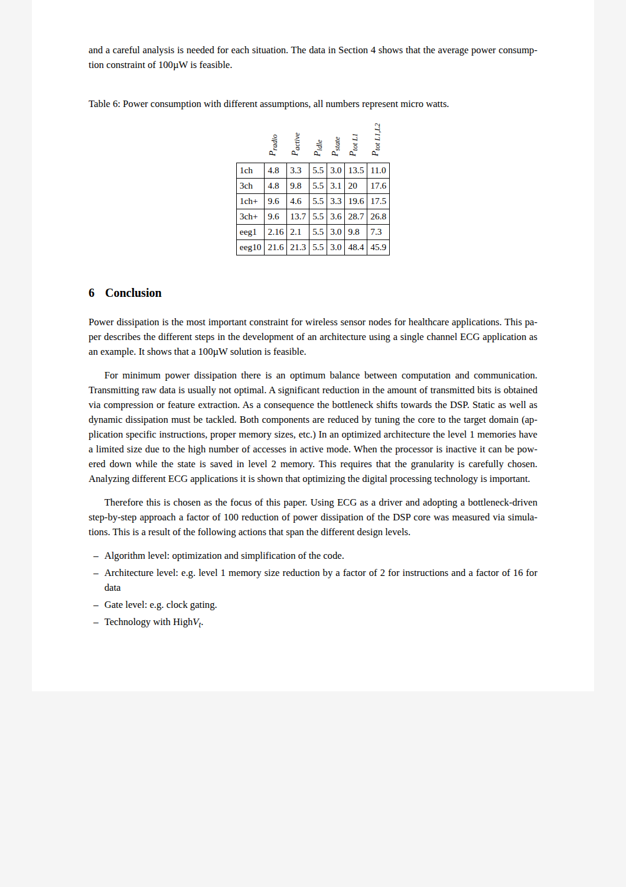and a careful analysis is needed for each situation. The data in Section 4 shows that the average power consumption constraint of 100µW is feasible.
Table 6: Power consumption with different assumptions, all numbers represent micro watts.
| | P radio | P active | P idle | P state | P tot L1 | P tot L1,L2 |
| --- | --- | --- | --- | --- | --- | --- |
| 1ch | 4.8 | 3.3 | 5.5 | 3.0 | 13.5 | 11.0 |
| 3ch | 4.8 | 9.8 | 5.5 | 3.1 | 20 | 17.6 |
| 1ch+ | 9.6 | 4.6 | 5.5 | 3.3 | 19.6 | 17.5 |
| 3ch+ | 9.6 | 13.7 | 5.5 | 3.6 | 28.7 | 26.8 |
| eeg1 | 2.16 | 2.1 | 5.5 | 3.0 | 9.8 | 7.3 |
| eeg10 | 21.6 | 21.3 | 5.5 | 3.0 | 48.4 | 45.9 |
6 Conclusion
Power dissipation is the most important constraint for wireless sensor nodes for healthcare applications. This paper describes the different steps in the development of an architecture using a single channel ECG application as an example. It shows that a 100µW solution is feasible.
For minimum power dissipation there is an optimum balance between computation and communication. Transmitting raw data is usually not optimal. A significant reduction in the amount of transmitted bits is obtained via compression or feature extraction. As a consequence the bottleneck shifts towards the DSP. Static as well as dynamic dissipation must be tackled. Both components are reduced by tuning the core to the target domain (application specific instructions, proper memory sizes, etc.) In an optimized architecture the level 1 memories have a limited size due to the high number of accesses in active mode. When the processor is inactive it can be powered down while the state is saved in level 2 memory. This requires that the granularity is carefully chosen. Analyzing different ECG applications it is shown that optimizing the digital processing technology is important.
Therefore this is chosen as the focus of this paper. Using ECG as a driver and adopting a bottleneck-driven step-by-step approach a factor of 100 reduction of power dissipation of the DSP core was measured via simulations. This is a result of the following actions that span the different design levels.
Algorithm level: optimization and simplification of the code.
Architecture level: e.g. level 1 memory size reduction by a factor of 2 for instructions and a factor of 16 for data
Gate level: e.g. clock gating.
Technology with HighVt.